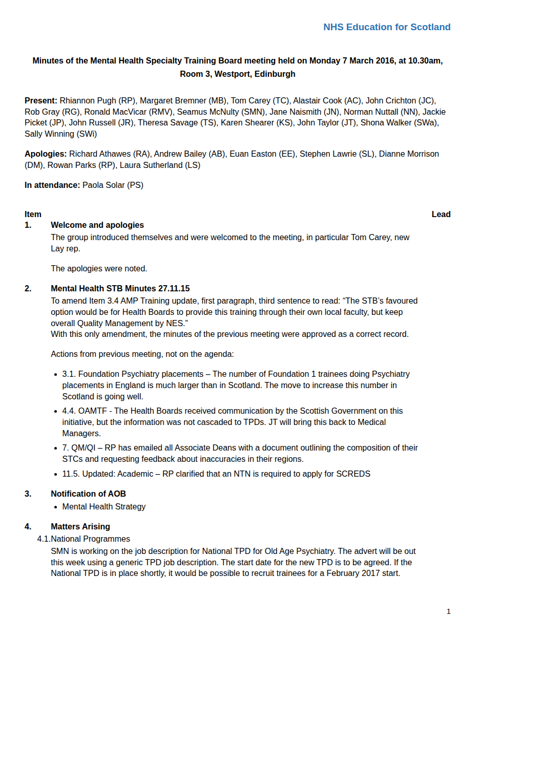NHS Education for Scotland
Minutes of the Mental Health Specialty Training Board meeting held on Monday 7 March 2016, at 10.30am, Room 3, Westport, Edinburgh
Present: Rhiannon Pugh (RP), Margaret Bremner (MB), Tom Carey (TC), Alastair Cook (AC), John Crichton (JC), Rob Gray (RG), Ronald MacVicar (RMV), Seamus McNulty (SMN), Jane Naismith (JN), Norman Nuttall (NN), Jackie Picket (JP), John Russell (JR), Theresa Savage (TS), Karen Shearer (KS), John Taylor (JT), Shona Walker (SWa), Sally Winning (SWi)
Apologies: Richard Athawes (RA), Andrew Bailey (AB), Euan Easton (EE), Stephen Lawrie (SL), Dianne Morrison (DM), Rowan Parks (RP), Laura Sutherland (LS)
In attendance: Paola Solar (PS)
| Item | | Lead |
| 1. | Welcome and apologies The group introduced themselves and were welcomed to the meeting, in particular Tom Carey, new Lay rep. The apologies were noted. | |
| 2. | Mental Health STB Minutes 27.11.15 To amend Item 3.4 AMP Training update, first paragraph, third sentence to read: “The STB’s favoured option would be for Health Boards to provide this training through their own local faculty, but keep overall Quality Management by NES.” With this only amendment, the minutes of the previous meeting were approved as a correct record. Actions from previous meeting, not on the agenda: 3.1. Foundation Psychiatry placements – The number of Foundation 1 trainees doing Psychiatry placements in England is much larger than in Scotland. The move to increase this number in Scotland is going well. 4.4. OAMTF - The Health Boards received communication by the Scottish Government on this initiative, but the information was not cascaded to TPDs. JT will bring this back to Medical Managers. 7. QM/QI – RP has emailed all Associate Deans with a document outlining the composition of their STCs and requesting feedback about inaccuracies in their regions. 11.5. Updated: Academic – RP clarified that an NTN is required to apply for SCREDS | |
| 3. | Notification of AOB Mental Health Strategy | |
| 4. | Matters Arising | |
| 4.1. | National Programmes SMN is working on the job description for National TPD for Old Age Psychiatry. The advert will be out this week using a generic TPD job description. The start date for the new TPD is to be agreed. If the National TPD is in place shortly, it would be possible to recruit trainees for a February 2017 start. | |
1